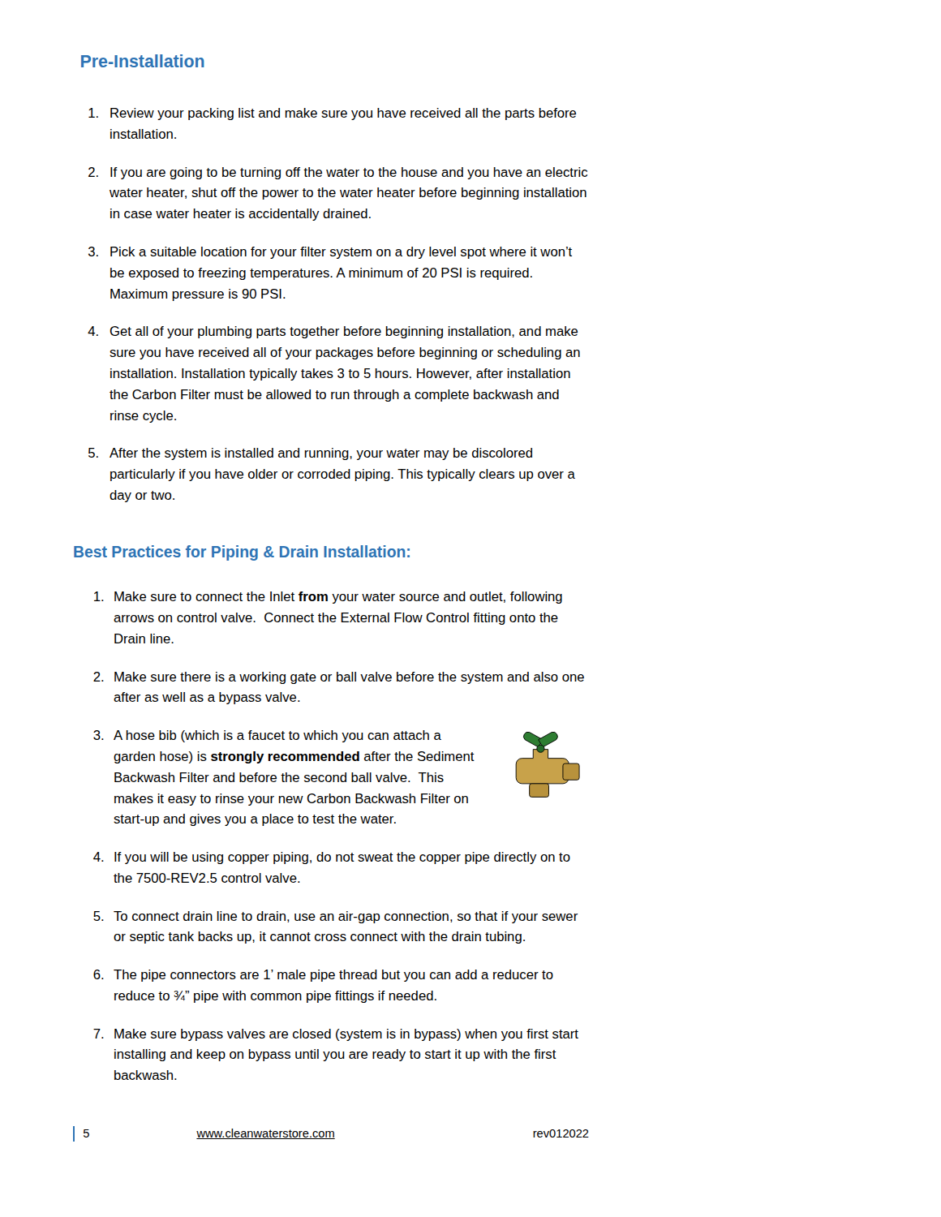Pre-Installation
Review your packing list and make sure you have received all the parts before installation.
If you are going to be turning off the water to the house and you have an electric water heater, shut off the power to the water heater before beginning installation in case water heater is accidentally drained.
Pick a suitable location for your filter system on a dry level spot where it won’t be exposed to freezing temperatures. A minimum of 20 PSI is required. Maximum pressure is 90 PSI.
Get all of your plumbing parts together before beginning installation, and make sure you have received all of your packages before beginning or scheduling an installation. Installation typically takes 3 to 5 hours. However, after installation the Carbon Filter must be allowed to run through a complete backwash and rinse cycle.
After the system is installed and running, your water may be discolored particularly if you have older or corroded piping. This typically clears up over a day or two.
Best Practices for Piping & Drain Installation:
Make sure to connect the Inlet from your water source and outlet, following arrows on control valve. Connect the External Flow Control fitting onto the Drain line.
Make sure there is a working gate or ball valve before the system and also one after as well as a bypass valve.
A hose bib (which is a faucet to which you can attach a garden hose) is strongly recommended after the Sediment Backwash Filter and before the second ball valve. This makes it easy to rinse your new Carbon Backwash Filter on start-up and gives you a place to test the water.
If you will be using copper piping, do not sweat the copper pipe directly on to the 7500-REV2.5 control valve.
To connect drain line to drain, use an air-gap connection, so that if your sewer or septic tank backs up, it cannot cross connect with the drain tubing.
The pipe connectors are 1’ male pipe thread but you can add a reducer to reduce to ¾” pipe with common pipe fittings if needed.
Make sure bypass valves are closed (system is in bypass) when you first start installing and keep on bypass until you are ready to start it up with the first backwash.
5 www.cleanwaterstore.com rev012022